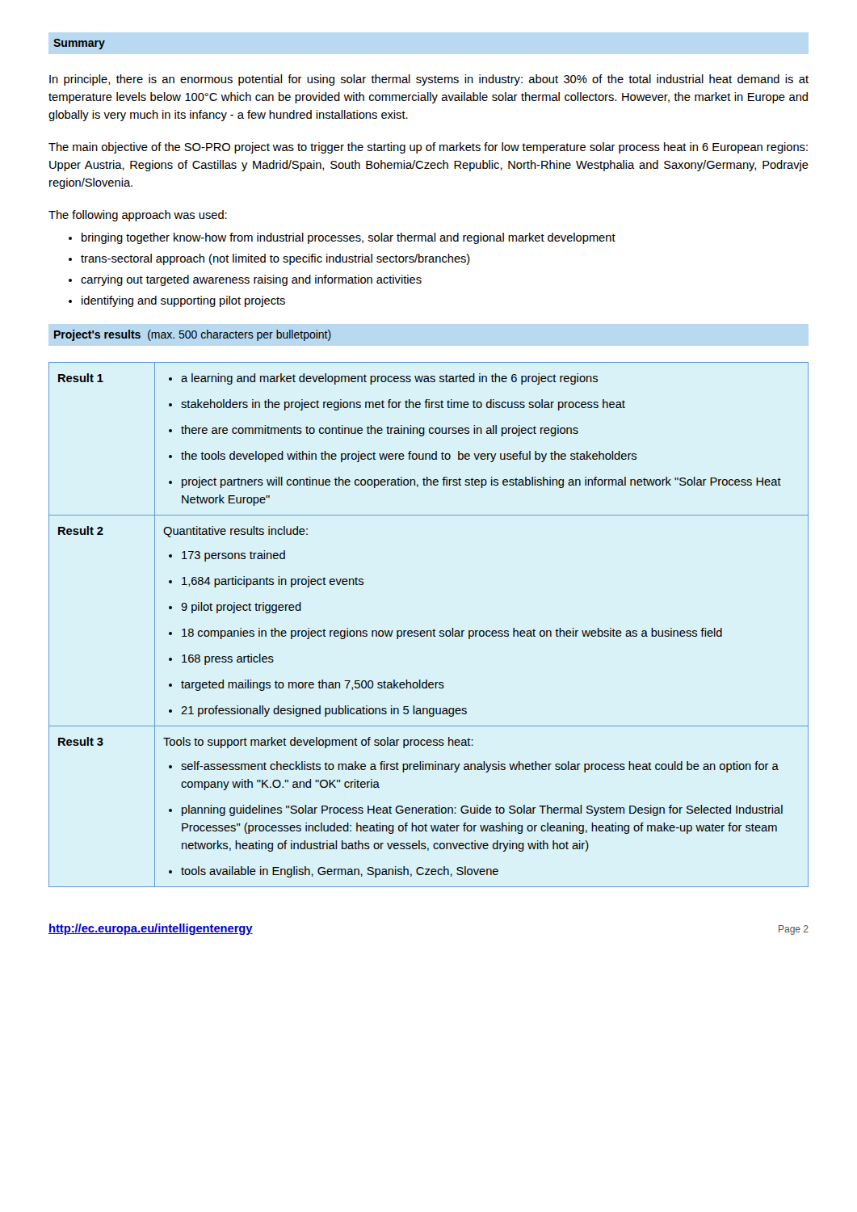Summary
In principle, there is an enormous potential for using solar thermal systems in industry: about 30% of the total industrial heat demand is at temperature levels below 100°C which can be provided with commercially available solar thermal collectors. However, the market in Europe and globally is very much in its infancy - a few hundred installations exist.
The main objective of the SO-PRO project was to trigger the starting up of markets for low temperature solar process heat in 6 European regions: Upper Austria, Regions of Castillas y Madrid/Spain, South Bohemia/Czech Republic, North-Rhine Westphalia and Saxony/Germany, Podravje region/Slovenia.
The following approach was used:
bringing together know-how from industrial processes, solar thermal and regional market development
trans-sectoral approach (not limited to specific industrial sectors/branches)
carrying out targeted awareness raising and information activities
identifying and supporting pilot projects
Project's results (max. 500 characters per bulletpoint)
| Result 1 | a learning and market development process was started in the 6 project regions stakeholders in the project regions met for the first time to discuss solar process heat there are commitments to continue the training courses in all project regions the tools developed within the project were found to be very useful by the stakeholders project partners will continue the cooperation, the first step is establishing an informal network "Solar Process Heat Network Europe" |
| Result 2 | Quantitative results include: 173 persons trained 1,684 participants in project events 9 pilot project triggered 18 companies in the project regions now present solar process heat on their website as a business field 168 press articles targeted mailings to more than 7,500 stakeholders 21 professionally designed publications in 5 languages |
| Result 3 | Tools to support market development of solar process heat: self-assessment checklists to make a first preliminary analysis whether solar process heat could be an option for a company with "K.O." and "OK" criteria planning guidelines "Solar Process Heat Generation: Guide to Solar Thermal System Design for Selected Industrial Processes" (processes included: heating of hot water for washing or cleaning, heating of make-up water for steam networks, heating of industrial baths or vessels, convective drying with hot air) tools available in English, German, Spanish, Czech, Slovene |
http://ec.europa.eu/intelligentenergy Page 2